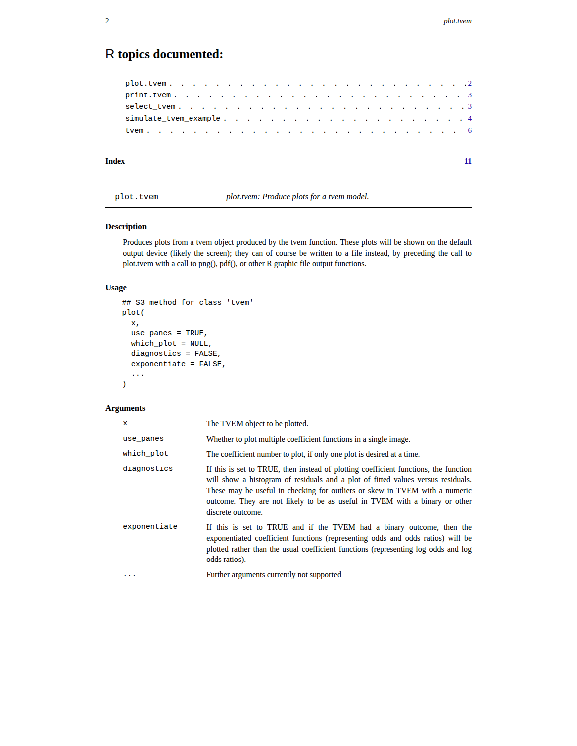2 plot.tvem
R topics documented:
plot.tvem. . . . . . . . . . . . . . . . . . . . . . . . . . . . . . . . . . . . . . . . . . . . . . . . . . . . . 2
print.tvem. . . . . . . . . . . . . . . . . . . . . . . . . . . . . . . . . . . . . . . . . . . . . . . . . . . . 3
select_tvem. . . . . . . . . . . . . . . . . . . . . . . . . . . . . . . . . . . . . . . . . . . . . . . . . . 3
simulate_tvem_example. . . . . . . . . . . . . . . . . . . . . . . . . . . . . . . . . . . . . . . 4
tvem. . . . . . . . . . . . . . . . . . . . . . . . . . . . . . . . . . . . . . . . . . . . . . . . . . . . . . . 6
Index 11
plot.tvem plot.tvem: Produce plots for a tvem model.
Description
Produces plots from a tvem object produced by the tvem function. These plots will be shown on the default output device (likely the screen); they can of course be written to a file instead, by preceding the call to plot.tvem with a call to png(), pdf(), or other R graphic file output functions.
Usage
## S3 method for class 'tvem'
plot(
  x,
  use_panes = TRUE,
  which_plot = NULL,
  diagnostics = FALSE,
  exponentiate = FALSE,
  ...
)
Arguments
x
The TVEM object to be plotted.
use_panes
Whether to plot multiple coefficient functions in a single image.
which_plot
The coefficient number to plot, if only one plot is desired at a time.
diagnostics
If this is set to TRUE, then instead of plotting coefficient functions, the function will show a histogram of residuals and a plot of fitted values versus residuals. These may be useful in checking for outliers or skew in TVEM with a numeric outcome. They are not likely to be as useful in TVEM with a binary or other discrete outcome.
exponentiate
If this is set to TRUE and if the TVEM had a binary outcome, then the exponentiated coefficient functions (representing odds and odds ratios) will be plotted rather than the usual coefficient functions (representing log odds and log odds ratios).
...
Further arguments currently not supported